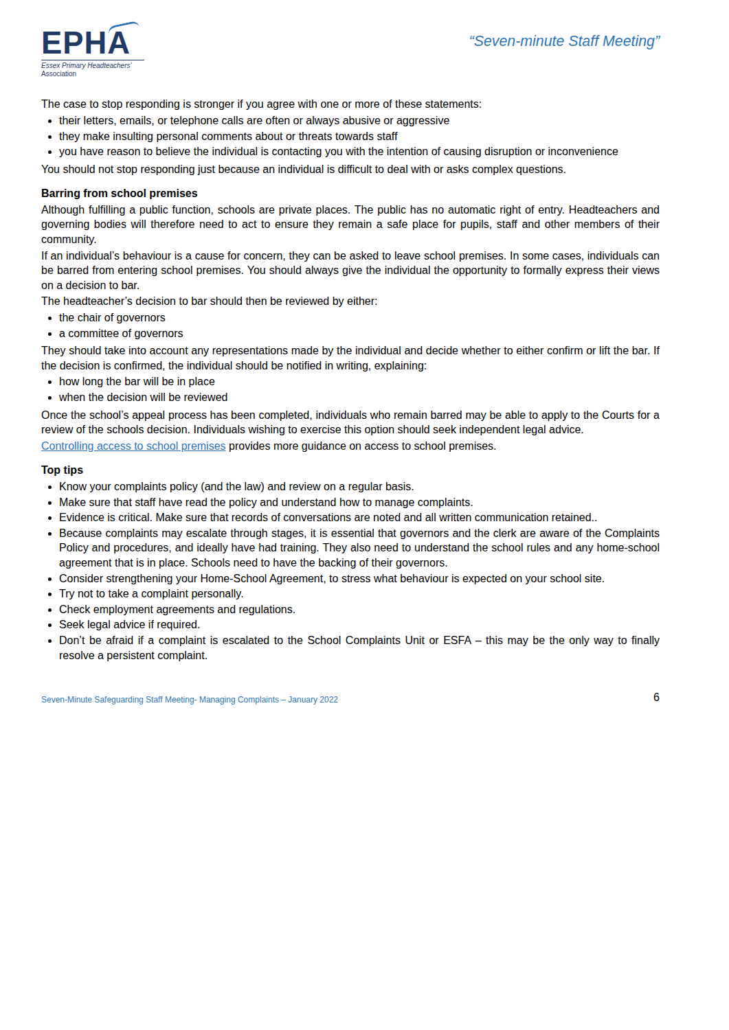EPHA
Essex Primary Headteachers'
Association
“Seven-minute Staff Meeting”
The case to stop responding is stronger if you agree with one or more of these statements:
their letters, emails, or telephone calls are often or always abusive or aggressive
they make insulting personal comments about or threats towards staff
you have reason to believe the individual is contacting you with the intention of causing disruption or inconvenience
You should not stop responding just because an individual is difficult to deal with or asks complex questions.
Barring from school premises
Although fulfilling a public function, schools are private places. The public has no automatic right of entry. Headteachers and governing bodies will therefore need to act to ensure they remain a safe place for pupils, staff and other members of their community.
If an individual’s behaviour is a cause for concern, they can be asked to leave school premises. In some cases, individuals can be barred from entering school premises. You should always give the individual the opportunity to formally express their views on a decision to bar.
The headteacher’s decision to bar should then be reviewed by either:
the chair of governors
a committee of governors
They should take into account any representations made by the individual and decide whether to either confirm or lift the bar. If the decision is confirmed, the individual should be notified in writing, explaining:
how long the bar will be in place
when the decision will be reviewed
Once the school’s appeal process has been completed, individuals who remain barred may be able to apply to the Courts for a review of the schools decision. Individuals wishing to exercise this option should seek independent legal advice.
Controlling access to school premises provides more guidance on access to school premises.
Top tips
Know your complaints policy (and the law) and review on a regular basis.
Make sure that staff have read the policy and understand how to manage complaints.
Evidence is critical. Make sure that records of conversations are noted and all written communication retained..
Because complaints may escalate through stages, it is essential that governors and the clerk are aware of the Complaints Policy and procedures, and ideally have had training. They also need to understand the school rules and any home-school agreement that is in place. Schools need to have the backing of their governors.
Consider strengthening your Home-School Agreement, to stress what behaviour is expected on your school site.
Try not to take a complaint personally.
Check employment agreements and regulations.
Seek legal advice if required.
Don’t be afraid if a complaint is escalated to the School Complaints Unit or ESFA – this may be the only way to finally resolve a persistent complaint.
Seven-Minute Safeguarding Staff Meeting- Managing Complaints – January 2022
6